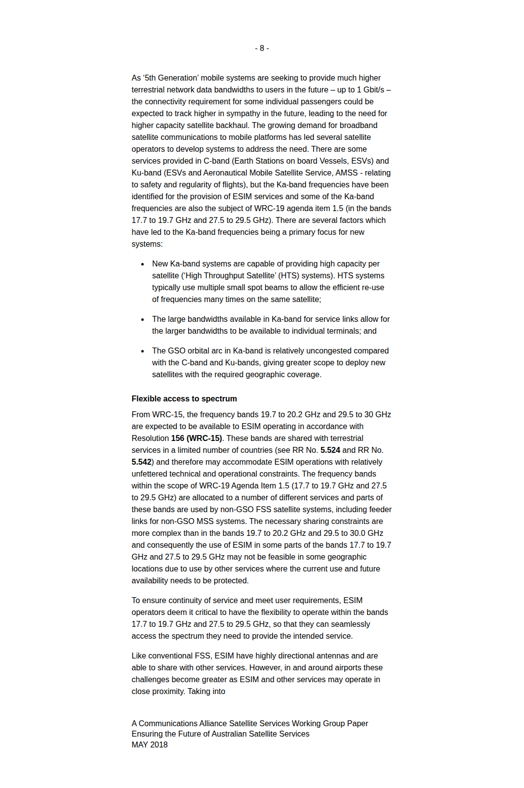- 8 -
As ‘5th Generation’ mobile systems are seeking to provide much higher terrestrial network data bandwidths to users in the future – up to 1 Gbit/s – the connectivity requirement for some individual passengers could be expected to track higher in sympathy in the future, leading to the need for higher capacity satellite backhaul. The growing demand for broadband satellite communications to mobile platforms has led several satellite operators to develop systems to address the need. There are some services provided in C-band (Earth Stations on board Vessels, ESVs) and Ku-band (ESVs and Aeronautical Mobile Satellite Service, AMSS - relating to safety and regularity of flights), but the Ka-band frequencies have been identified for the provision of ESIM services and some of the Ka-band frequencies are also the subject of WRC-19 agenda item 1.5 (in the bands 17.7 to 19.7 GHz and 27.5 to 29.5 GHz). There are several factors which have led to the Ka-band frequencies being a primary focus for new systems:
New Ka-band systems are capable of providing high capacity per satellite (‘High Throughput Satellite’ (HTS) systems). HTS systems typically use multiple small spot beams to allow the efficient re-use of frequencies many times on the same satellite;
The large bandwidths available in Ka-band for service links allow for the larger bandwidths to be available to individual terminals; and
The GSO orbital arc in Ka-band is relatively uncongested compared with the C-band and Ku-bands, giving greater scope to deploy new satellites with the required geographic coverage.
Flexible access to spectrum
From WRC-15, the frequency bands 19.7 to 20.2 GHz and 29.5 to 30 GHz are expected to be available to ESIM operating in accordance with Resolution 156 (WRC-15). These bands are shared with terrestrial services in a limited number of countries (see RR No. 5.524 and RR No. 5.542) and therefore may accommodate ESIM operations with relatively unfettered technical and operational constraints. The frequency bands within the scope of WRC-19 Agenda Item 1.5 (17.7 to 19.7 GHz and 27.5 to 29.5 GHz) are allocated to a number of different services and parts of these bands are used by non-GSO FSS satellite systems, including feeder links for non-GSO MSS systems. The necessary sharing constraints are more complex than in the bands 19.7 to 20.2 GHz and 29.5 to 30.0 GHz and consequently the use of ESIM in some parts of the bands 17.7 to 19.7 GHz and 27.5 to 29.5 GHz may not be feasible in some geographic locations due to use by other services where the current use and future availability needs to be protected.
To ensure continuity of service and meet user requirements, ESIM operators deem it critical to have the flexibility to operate within the bands 17.7 to 19.7 GHz and 27.5 to 29.5 GHz, so that they can seamlessly access the spectrum they need to provide the intended service.
Like conventional FSS, ESIM have highly directional antennas and are able to share with other services. However, in and around airports these challenges become greater as ESIM and other services may operate in close proximity. Taking into
A Communications Alliance Satellite Services Working Group Paper
Ensuring the Future of Australian Satellite Services
MAY 2018